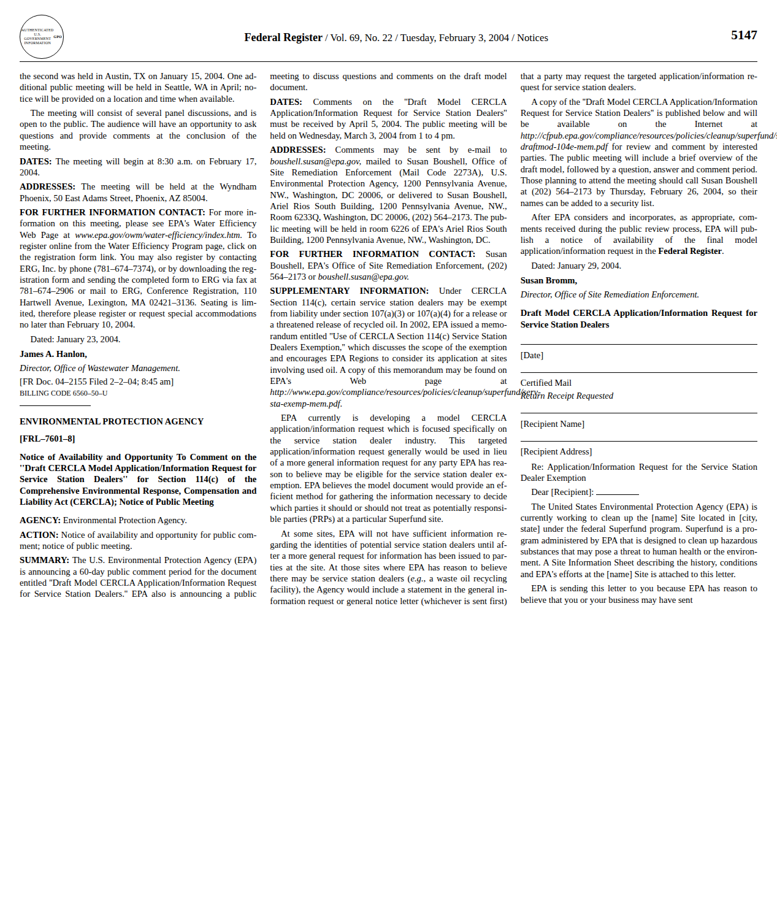AUTHENTICATED
U.S. GOVERNMENT
INFORMATION
GPO
Federal Register / Vol. 69, No. 22 / Tuesday, February 3, 2004 / Notices
5147
the second was held in Austin, TX on January 15, 2004. One additional public meeting will be held in Seattle, WA in April; notice will be provided on a location and time when available.
The meeting will consist of several panel discussions, and is open to the public. The audience will have an opportunity to ask questions and provide comments at the conclusion of the meeting.
DATES: The meeting will begin at 8:30 a.m. on February 17, 2004.
ADDRESSES: The meeting will be held at the Wyndham Phoenix, 50 East Adams Street, Phoenix, AZ 85004.
FOR FURTHER INFORMATION CONTACT: For more information on this meeting, please see EPA's Water Efficiency Web Page at www.epa.gov/owm/water-efficiency/index.htm. To register online from the Water Efficiency Program page, click on the registration form link. You may also register by contacting ERG, Inc. by phone (781–674–7374), or by downloading the registration form and sending the completed form to ERG via fax at 781–674–2906 or mail to ERG, Conference Registration, 110 Hartwell Avenue, Lexington, MA 02421–3136. Seating is limited, therefore please register or request special accommodations no later than February 10, 2004.
Dated: January 23, 2004.
James A. Hanlon,
Director, Office of Wastewater Management.
[FR Doc. 04–2155 Filed 2–2–04; 8:45 am]
BILLING CODE 6560–50–U
ENVIRONMENTAL PROTECTION AGENCY
[FRL–7601–8]
Notice of Availability and Opportunity To Comment on the ''Draft CERCLA Model Application/Information Request for Service Station Dealers'' for Section 114(c) of the Comprehensive Environmental Response, Compensation and Liability Act (CERCLA); Notice of Public Meeting
AGENCY: Environmental Protection Agency.
ACTION: Notice of availability and opportunity for public comment; notice of public meeting.
SUMMARY: The U.S. Environmental Protection Agency (EPA) is announcing a 60-day public comment period for the document entitled ''Draft Model CERCLA Application/Information Request for Service Station Dealers.'' EPA also is announcing a public meeting to discuss questions and comments on the draft model document.
DATES: Comments on the ''Draft Model CERCLA Application/Information Request for Service Station Dealers'' must be received by April 5, 2004. The public meeting will be held on Wednesday, March 3, 2004 from 1 to 4 pm.
ADDRESSES: Comments may be sent by e-mail to boushell.susan@epa.gov, mailed to Susan Boushell, Office of Site Remediation Enforcement (Mail Code 2273A), U.S. Environmental Protection Agency, 1200 Pennsylvania Avenue, NW., Washington, DC 20006, or delivered to Susan Boushell, Ariel Rios South Building, 1200 Pennsylvania Avenue, NW., Room 6233Q, Washington, DC 20006, (202) 564–2173. The public meeting will be held in room 6226 of EPA's Ariel Rios South Building, 1200 Pennsylvania Avenue, NW., Washington, DC.
FOR FURTHER INFORMATION CONTACT: Susan Boushell, EPA's Office of Site Remediation Enforcement, (202) 564–2173 or boushell.susan@epa.gov.
SUPPLEMENTARY INFORMATION: Under CERCLA Section 114(c), certain service station dealers may be exempt from liability under section 107(a)(3) or 107(a)(4) for a release or a threatened release of recycled oil. In 2002, EPA issued a memorandum entitled ''Use of CERCLA Section 114(c) Service Station Dealers Exemption,'' which discusses the scope of the exemption and encourages EPA Regions to consider its application at sites involving used oil. A copy of this memorandum may be found on EPA's Web page at http://www.epa.gov/compliance/resources/policies/cleanup/superfund/serv-sta-exemp-mem.pdf.
EPA currently is developing a model CERCLA application/information request which is focused specifically on the service station dealer industry. This targeted application/information request generally would be used in lieu of a more general information request for any party EPA has reason to believe may be eligible for the service station dealer exemption. EPA believes the model document would provide an efficient method for gathering the information necessary to decide which parties it should or should not treat as potentially responsible parties (PRPs) at a particular Superfund site.
At some sites, EPA will not have sufficient information regarding the identities of potential service station dealers until after a more general request for information has been issued to parties at the site. At those sites where EPA has reason to believe there may be service station dealers (e.g., a waste oil recycling facility), the Agency would include a statement in the general information request or general notice letter (whichever is sent first) that a party may request the targeted application/information request for service station dealers.
A copy of the ''Draft Model CERCLA Application/Information Request for Service Station Dealers'' is published below and will be available on the Internet at http://cfpub.epa.gov/compliance/resources/policies/cleanup/superfund/ssde-draftmod-104e-mem.pdf for review and comment by interested parties. The public meeting will include a brief overview of the draft model, followed by a question, answer and comment period. Those planning to attend the meeting should call Susan Boushell at (202) 564–2173 by Thursday, February 26, 2004, so their names can be added to a security list.
After EPA considers and incorporates, as appropriate, comments received during the public review process, EPA will publish a notice of availability of the final model application/information request in the Federal Register.
Dated: January 29, 2004.
Susan Bromm,
Director, Office of Site Remediation Enforcement.
Draft Model CERCLA Application/Information Request for Service Station Dealers
[Date]
Certified Mail
Return Receipt Requested
[Recipient Name]
[Recipient Address]
Re: Application/Information Request for the Service Station Dealer Exemption
Dear [Recipient]:
The United States Environmental Protection Agency (EPA) is currently working to clean up the [name] Site located in [city, state] under the federal Superfund program. Superfund is a program administered by EPA that is designed to clean up hazardous substances that may pose a threat to human health or the environment. A Site Information Sheet describing the history, conditions and EPA's efforts at the [name] Site is attached to this letter.
EPA is sending this letter to you because EPA has reason to believe that you or your business may have sent